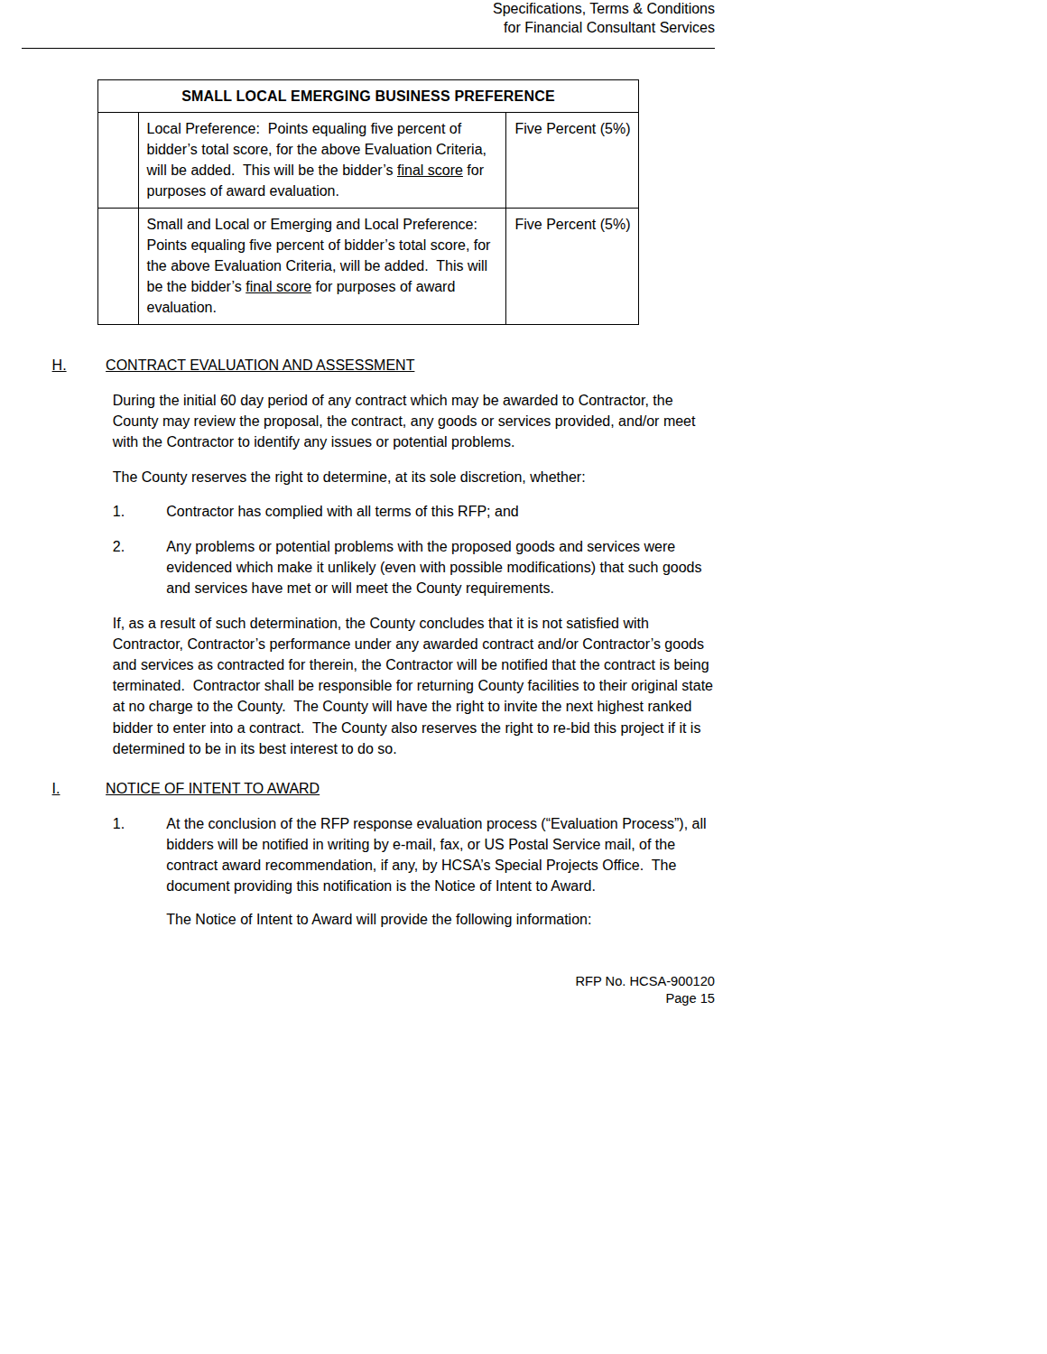Specifications, Terms & Conditions
for Financial Consultant Services
| SMALL LOCAL EMERGING BUSINESS PREFERENCE |
| --- |
| | Local Preference: Points equaling five percent of bidder’s total score, for the above Evaluation Criteria, will be added. This will be the bidder’s final score for purposes of award evaluation. | Five Percent (5%) |
| | Small and Local or Emerging and Local Preference: Points equaling five percent of bidder’s total score, for the above Evaluation Criteria, will be added. This will be the bidder’s final score for purposes of award evaluation. | Five Percent (5%) |
H. CONTRACT EVALUATION AND ASSESSMENT
During the initial 60 day period of any contract which may be awarded to Contractor, the County may review the proposal, the contract, any goods or services provided, and/or meet with the Contractor to identify any issues or potential problems.
The County reserves the right to determine, at its sole discretion, whether:
1.
Contractor has complied with all terms of this RFP; and
2.
Any problems or potential problems with the proposed goods and services were evidenced which make it unlikely (even with possible modifications) that such goods and services have met or will meet the County requirements.
If, as a result of such determination, the County concludes that it is not satisfied with Contractor, Contractor’s performance under any awarded contract and/or Contractor’s goods and services as contracted for therein, the Contractor will be notified that the contract is being terminated. Contractor shall be responsible for returning County facilities to their original state at no charge to the County. The County will have the right to invite the next highest ranked bidder to enter into a contract. The County also reserves the right to re-bid this project if it is determined to be in its best interest to do so.
I. NOTICE OF INTENT TO AWARD
1.
At the conclusion of the RFP response evaluation process (“Evaluation Process”), all bidders will be notified in writing by e-mail, fax, or US Postal Service mail, of the contract award recommendation, if any, by HCSA’s Special Projects Office. The document providing this notification is the Notice of Intent to Award.
The Notice of Intent to Award will provide the following information:
RFP No. HCSA-900120
Page 15